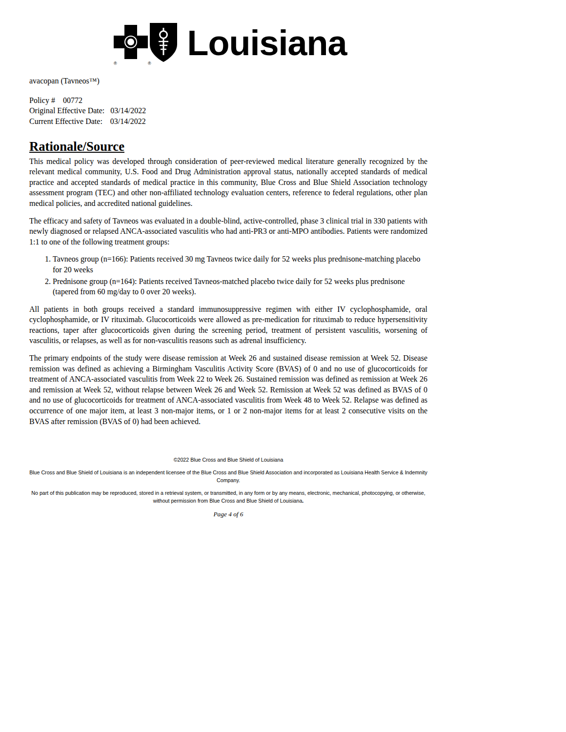® ® Louisiana
avacopan (Tavneos™)
Policy # 00772
Original Effective Date: 03/14/2022
Current Effective Date: 03/14/2022
Rationale/Source
This medical policy was developed through consideration of peer-reviewed medical literature generally recognized by the relevant medical community, U.S. Food and Drug Administration approval status, nationally accepted standards of medical practice and accepted standards of medical practice in this community, Blue Cross and Blue Shield Association technology assessment program (TEC) and other non-affiliated technology evaluation centers, reference to federal regulations, other plan medical policies, and accredited national guidelines.
The efficacy and safety of Tavneos was evaluated in a double-blind, active-controlled, phase 3 clinical trial in 330 patients with newly diagnosed or relapsed ANCA-associated vasculitis who had anti-PR3 or anti-MPO antibodies. Patients were randomized 1:1 to one of the following treatment groups:
Tavneos group (n=166): Patients received 30 mg Tavneos twice daily for 52 weeks plus prednisone-matching placebo for 20 weeks
Prednisone group (n=164): Patients received Tavneos-matched placebo twice daily for 52 weeks plus prednisone (tapered from 60 mg/day to 0 over 20 weeks).
All patients in both groups received a standard immunosuppressive regimen with either IV cyclophosphamide, oral cyclophosphamide, or IV rituximab. Glucocorticoids were allowed as pre-medication for rituximab to reduce hypersensitivity reactions, taper after glucocorticoids given during the screening period, treatment of persistent vasculitis, worsening of vasculitis, or relapses, as well as for non-vasculitis reasons such as adrenal insufficiency.
The primary endpoints of the study were disease remission at Week 26 and sustained disease remission at Week 52. Disease remission was defined as achieving a Birmingham Vasculitis Activity Score (BVAS) of 0 and no use of glucocorticoids for treatment of ANCA-associated vasculitis from Week 22 to Week 26. Sustained remission was defined as remission at Week 26 and remission at Week 52, without relapse between Week 26 and Week 52. Remission at Week 52 was defined as BVAS of 0 and no use of glucocorticoids for treatment of ANCA-associated vasculitis from Week 48 to Week 52. Relapse was defined as occurrence of one major item, at least 3 non-major items, or 1 or 2 non-major items for at least 2 consecutive visits on the BVAS after remission (BVAS of 0) had been achieved.
©2022 Blue Cross and Blue Shield of Louisiana
Blue Cross and Blue Shield of Louisiana is an independent licensee of the Blue Cross and Blue Shield Association and incorporated as Louisiana Health Service & Indemnity Company.
No part of this publication may be reproduced, stored in a retrieval system, or transmitted, in any form or by any means, electronic, mechanical, photocopying, or otherwise, without permission from Blue Cross and Blue Shield of Louisiana.
Page 4 of 6